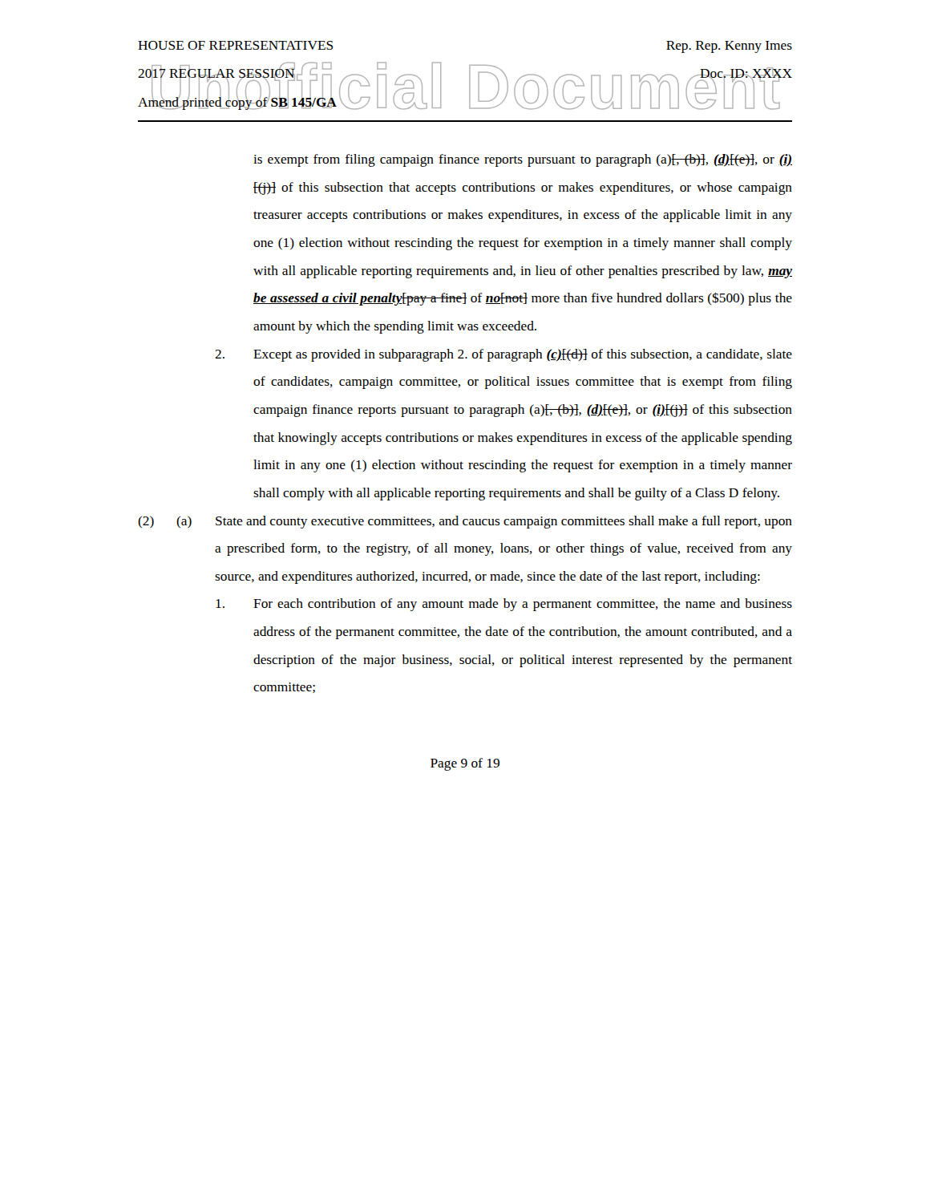Unofficial Document
HOUSE OF REPRESENTATIVES
Rep. Rep. Kenny Imes
2017 REGULAR SESSION
Doc. ID: XXXX
Amend printed copy of SB 145/GA
is exempt from filing campaign finance reports pursuant to paragraph (a)[, (b)], (d)[(e)], or (i)[(j)] of this subsection that accepts contributions or makes expenditures, or whose campaign treasurer accepts contributions or makes expenditures, in excess of the applicable limit in any one (1) election without rescinding the request for exemption in a timely manner shall comply with all applicable reporting requirements and, in lieu of other penalties prescribed by law, may be assessed a civil penalty[pay a fine] of no[not] more than five hundred dollars ($500) plus the amount by which the spending limit was exceeded.
2.
Except as provided in subparagraph 2. of paragraph (c)[(d)] of this subsection, a candidate, slate of candidates, campaign committee, or political issues committee that is exempt from filing campaign finance reports pursuant to paragraph (a)[, (b)], (d)[(e)], or (i)[(j)] of this subsection that knowingly accepts contributions or makes expenditures in excess of the applicable spending limit in any one (1) election without rescinding the request for exemption in a timely manner shall comply with all applicable reporting requirements and shall be guilty of a Class D felony.
(2)
(a)
State and county executive committees, and caucus campaign committees shall make a full report, upon a prescribed form, to the registry, of all money, loans, or other things of value, received from any source, and expenditures authorized, incurred, or made, since the date of the last report, including:
1.
For each contribution of any amount made by a permanent committee, the name and business address of the permanent committee, the date of the contribution, the amount contributed, and a description of the major business, social, or political interest represented by the permanent committee;
Page 9 of 19